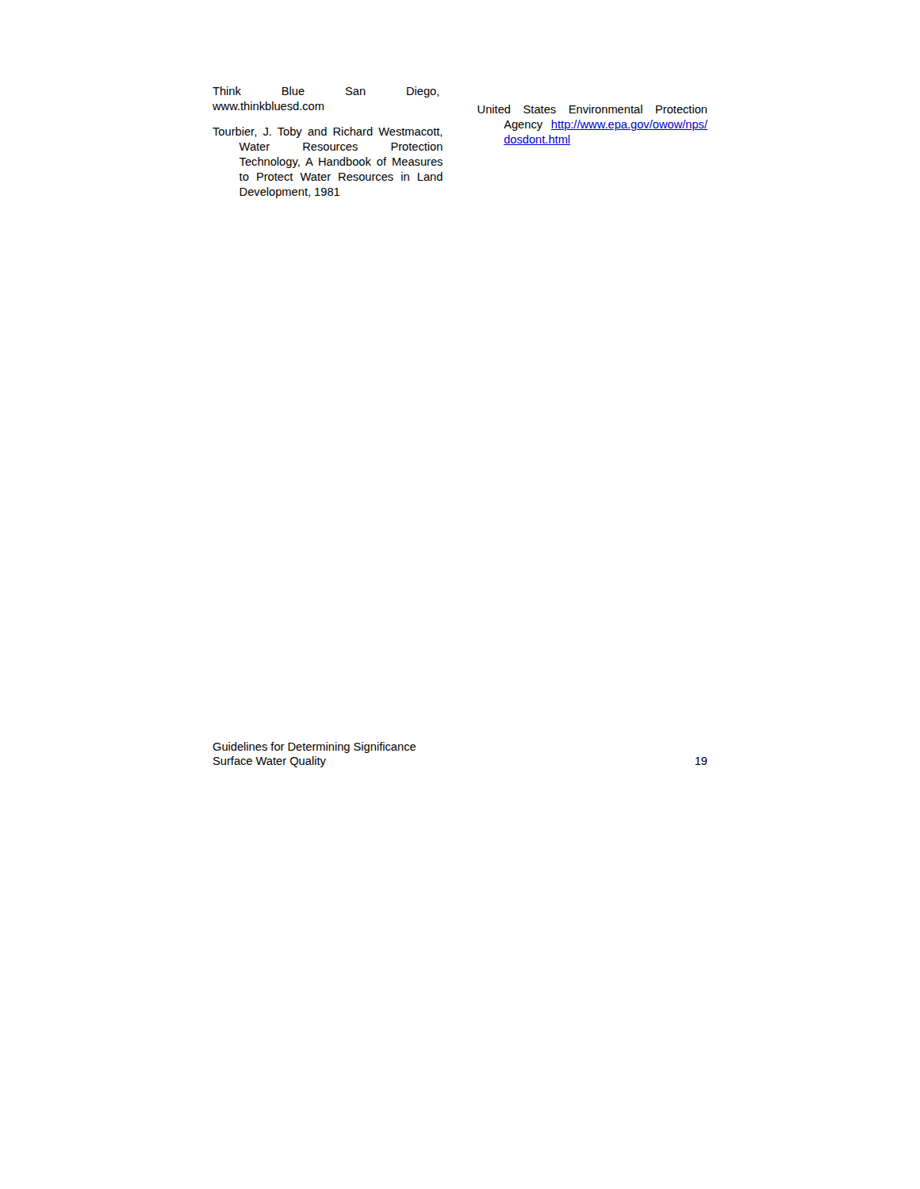Think Blue San Diego, www.thinkbluesd.com
Tourbier, J. Toby and Richard Westmacott, Water Resources Protection Technology, A Handbook of Measures to Protect Water Resources in Land Development, 1981
United States Environmental Protection Agency http://www.epa.gov/owow/nps/dosdont.html
Guidelines for Determining Significance
Surface Water Quality
19